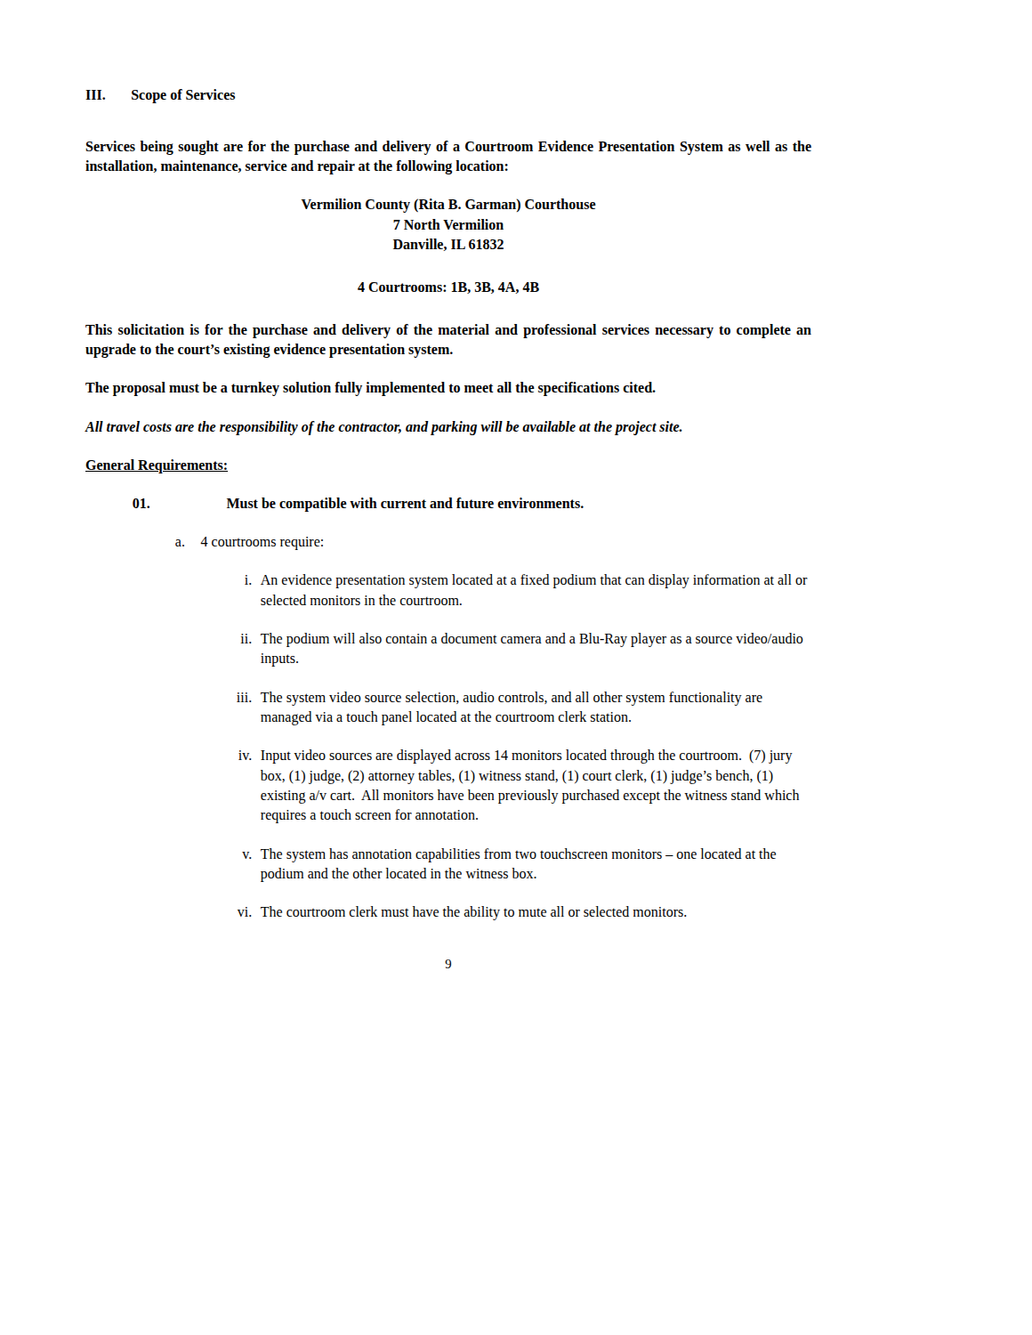III. Scope of Services
Services being sought are for the purchase and delivery of a Courtroom Evidence Presentation System as well as the installation, maintenance, service and repair at the following location:
Vermilion County (Rita B. Garman) Courthouse
7 North Vermilion
Danville, IL 61832
4 Courtrooms: 1B, 3B, 4A, 4B
This solicitation is for the purchase and delivery of the material and professional services necessary to complete an upgrade to the court’s existing evidence presentation system.
The proposal must be a turnkey solution fully implemented to meet all the specifications cited.
All travel costs are the responsibility of the contractor, and parking will be available at the project site.
General Requirements:
01. Must be compatible with current and future environments.
a. 4 courtrooms require:
i. An evidence presentation system located at a fixed podium that can display information at all or selected monitors in the courtroom.
ii. The podium will also contain a document camera and a Blu-Ray player as a source video/audio inputs.
iii. The system video source selection, audio controls, and all other system functionality are managed via a touch panel located at the courtroom clerk station.
iv. Input video sources are displayed across 14 monitors located through the courtroom. (7) jury box, (1) judge, (2) attorney tables, (1) witness stand, (1) court clerk, (1) judge’s bench, (1) existing a/v cart. All monitors have been previously purchased except the witness stand which requires a touch screen for annotation.
v. The system has annotation capabilities from two touchscreen monitors – one located at the podium and the other located in the witness box.
vi. The courtroom clerk must have the ability to mute all or selected monitors.
9